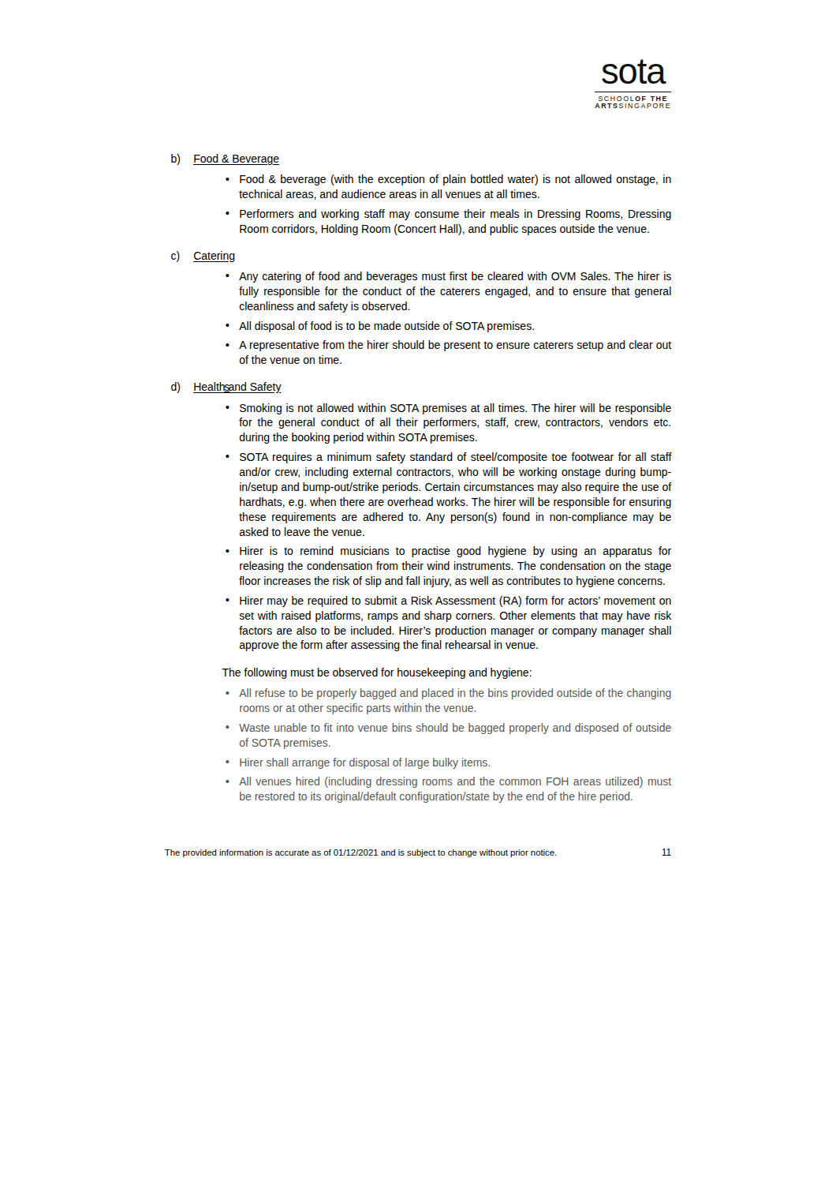sota
SCHOOLOF THE
ARTSSINGAPORE
b) Food & Beverage
Food & beverage (with the exception of plain bottled water) is not allowed onstage, in technical areas, and audience areas in all venues at all times.
Performers and working staff may consume their meals in Dressing Rooms, Dressing Room corridors, Holding Room (Concert Hall), and public spaces outside the venue.
c) Catering
Any catering of food and beverages must first be cleared with OVM Sales. The hirer is fully responsible for the conduct of the caterers engaged, and to ensure that general cleanliness and safety is observed.
All disposal of food is to be made outside of SOTA premises.
A representative from the hirer should be present to ensure caterers setup and clear out of the venue on time.
s d) Health and Safety
Smoking is not allowed within SOTA premises at all times. The hirer will be responsible for the general conduct of all their performers, staff, crew, contractors, vendors etc. during the booking period within SOTA premises.
SOTA requires a minimum safety standard of steel/composite toe footwear for all staff and/or crew, including external contractors, who will be working onstage during bump-in/setup and bump-out/strike periods. Certain circumstances may also require the use of hardhats, e.g. when there are overhead works. The hirer will be responsible for ensuring these requirements are adhered to. Any person(s) found in non-compliance may be asked to leave the venue.
Hirer is to remind musicians to practise good hygiene by using an apparatus for releasing the condensation from their wind instruments. The condensation on the stage floor increases the risk of slip and fall injury, as well as contributes to hygiene concerns.
Hirer may be required to submit a Risk Assessment (RA) form for actors’ movement on set with raised platforms, ramps and sharp corners. Other elements that may have risk factors are also to be included. Hirer’s production manager or company manager shall approve the form after assessing the final rehearsal in venue.
The following must be observed for housekeeping and hygiene:
All refuse to be properly bagged and placed in the bins provided outside of the changing rooms or at other specific parts within the venue.
Waste unable to fit into venue bins should be bagged properly and disposed of outside of SOTA premises.
Hirer shall arrange for disposal of large bulky items.
All venues hired (including dressing rooms and the common FOH areas utilized) must be restored to its original/default configuration/state by the end of the hire period.
The provided information is accurate as of 01/12/2021 and is subject to change without prior notice.
11